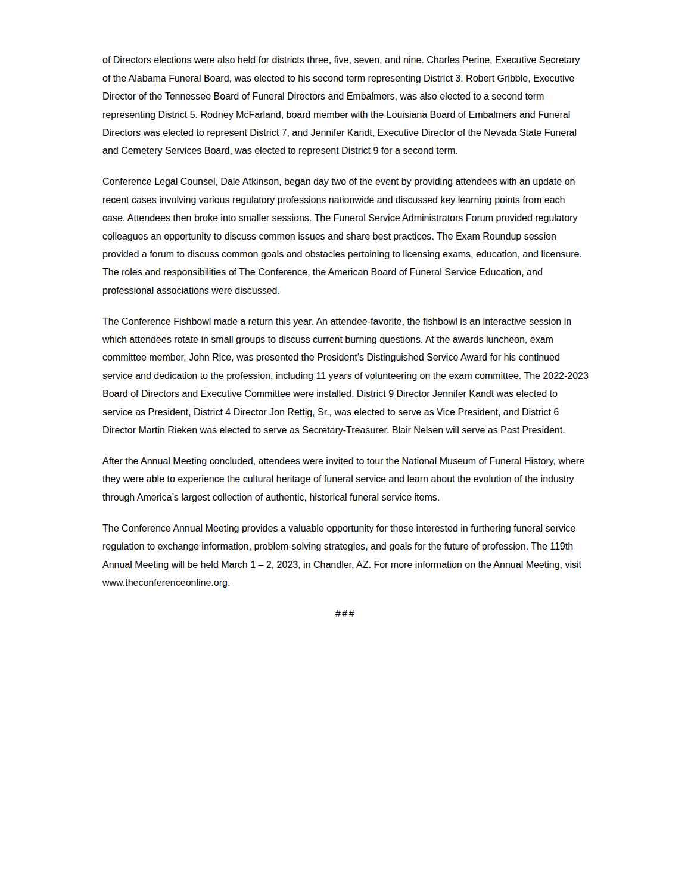of Directors elections were also held for districts three, five, seven, and nine. Charles Perine, Executive Secretary of the Alabama Funeral Board, was elected to his second term representing District 3. Robert Gribble, Executive Director of the Tennessee Board of Funeral Directors and Embalmers, was also elected to a second term representing District 5. Rodney McFarland, board member with the Louisiana Board of Embalmers and Funeral Directors was elected to represent District 7, and Jennifer Kandt, Executive Director of the Nevada State Funeral and Cemetery Services Board, was elected to represent District 9 for a second term.
Conference Legal Counsel, Dale Atkinson, began day two of the event by providing attendees with an update on recent cases involving various regulatory professions nationwide and discussed key learning points from each case. Attendees then broke into smaller sessions. The Funeral Service Administrators Forum provided regulatory colleagues an opportunity to discuss common issues and share best practices. The Exam Roundup session provided a forum to discuss common goals and obstacles pertaining to licensing exams, education, and licensure. The roles and responsibilities of The Conference, the American Board of Funeral Service Education, and professional associations were discussed.
The Conference Fishbowl made a return this year. An attendee-favorite, the fishbowl is an interactive session in which attendees rotate in small groups to discuss current burning questions. At the awards luncheon, exam committee member, John Rice, was presented the President’s Distinguished Service Award for his continued service and dedication to the profession, including 11 years of volunteering on the exam committee. The 2022-2023 Board of Directors and Executive Committee were installed. District 9 Director Jennifer Kandt was elected to service as President, District 4 Director Jon Rettig, Sr., was elected to serve as Vice President, and District 6 Director Martin Rieken was elected to serve as Secretary-Treasurer. Blair Nelsen will serve as Past President.
After the Annual Meeting concluded, attendees were invited to tour the National Museum of Funeral History, where they were able to experience the cultural heritage of funeral service and learn about the evolution of the industry through America’s largest collection of authentic, historical funeral service items.
The Conference Annual Meeting provides a valuable opportunity for those interested in furthering funeral service regulation to exchange information, problem-solving strategies, and goals for the future of profession. The 119th Annual Meeting will be held March 1 – 2, 2023, in Chandler, AZ. For more information on the Annual Meeting, visit www.theconferenceonline.org.
###